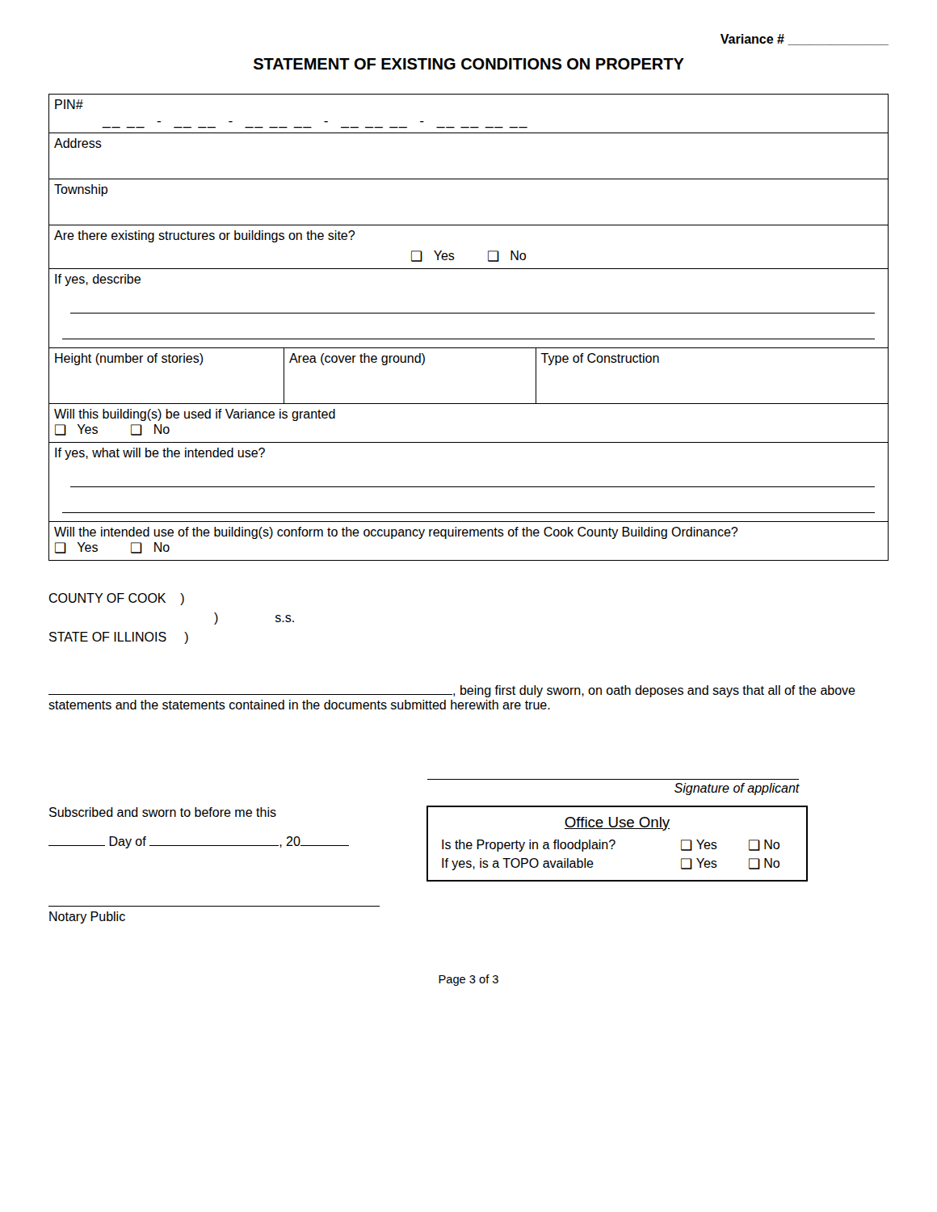Variance # ______________
STATEMENT OF EXISTING CONDITIONS ON PROPERTY
| PIN# __ __ - __ __ - __ __ __ - __ __ __ - __ __ __ __ |
| Address |
| Township |
| Are there existing structures or buildings on the site? ❑ Yes ❑ No |
| If yes, describe |
| Height (number of stories) | Area (cover the ground) | Type of Construction |
| Will this building(s) be used if Variance is granted ❑ Yes ❑ No |
| If yes, what will be the intended use? |
| Will the intended use of the building(s) conform to the occupancy requirements of the Cook County Building Ordinance? ❑ Yes ❑ No |
COUNTY OF COOK )
)s.s.
STATE OF ILLINOIS )
, being first duly sworn, on oath deposes and says that all of the above statements and the statements contained in the documents submitted herewith are true.
| | Signature of applicant |
| Subscribed and sworn to before me this Day of , 20 Notary Public | Office Use Only / Is the Property in a floodplain? / ❑ Yes / ❑ No / / If yes, is a TOPO available / ❑ Yes / ❑ No / |
Page 3 of 3